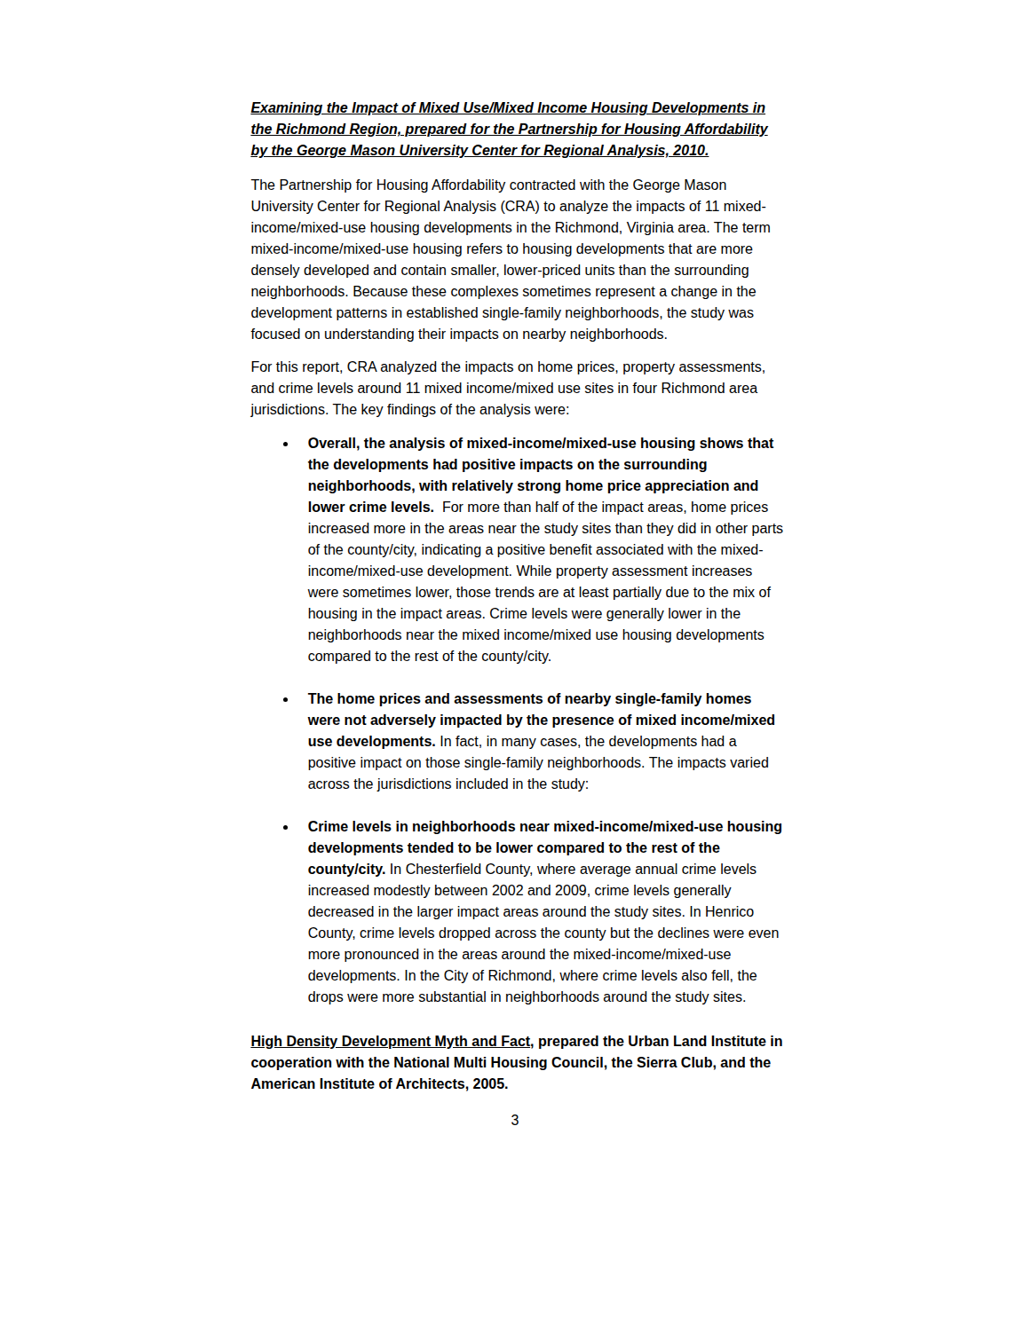Examining the Impact of Mixed Use/Mixed Income Housing Developments in the Richmond Region, prepared for the Partnership for Housing Affordability by the George Mason University Center for Regional Analysis, 2010.
The Partnership for Housing Affordability contracted with the George Mason University Center for Regional Analysis (CRA) to analyze the impacts of 11 mixed-income/mixed-use housing developments in the Richmond, Virginia area. The term mixed-income/mixed-use housing refers to housing developments that are more densely developed and contain smaller, lower-priced units than the surrounding neighborhoods. Because these complexes sometimes represent a change in the development patterns in established single-family neighborhoods, the study was focused on understanding their impacts on nearby neighborhoods.
For this report, CRA analyzed the impacts on home prices, property assessments, and crime levels around 11 mixed income/mixed use sites in four Richmond area jurisdictions. The key findings of the analysis were:
Overall, the analysis of mixed-income/mixed-use housing shows that the developments had positive impacts on the surrounding neighborhoods, with relatively strong home price appreciation and lower crime levels. For more than half of the impact areas, home prices increased more in the areas near the study sites than they did in other parts of the county/city, indicating a positive benefit associated with the mixed-income/mixed-use development. While property assessment increases were sometimes lower, those trends are at least partially due to the mix of housing in the impact areas. Crime levels were generally lower in the neighborhoods near the mixed income/mixed use housing developments compared to the rest of the county/city.
The home prices and assessments of nearby single-family homes were not adversely impacted by the presence of mixed income/mixed use developments. In fact, in many cases, the developments had a positive impact on those single-family neighborhoods. The impacts varied across the jurisdictions included in the study:
Crime levels in neighborhoods near mixed-income/mixed-use housing developments tended to be lower compared to the rest of the county/city. In Chesterfield County, where average annual crime levels increased modestly between 2002 and 2009, crime levels generally decreased in the larger impact areas around the study sites. In Henrico County, crime levels dropped across the county but the declines were even more pronounced in the areas around the mixed-income/mixed-use developments. In the City of Richmond, where crime levels also fell, the drops were more substantial in neighborhoods around the study sites.
High Density Development Myth and Fact, prepared the Urban Land Institute in cooperation with the National Multi Housing Council, the Sierra Club, and the American Institute of Architects, 2005.
3